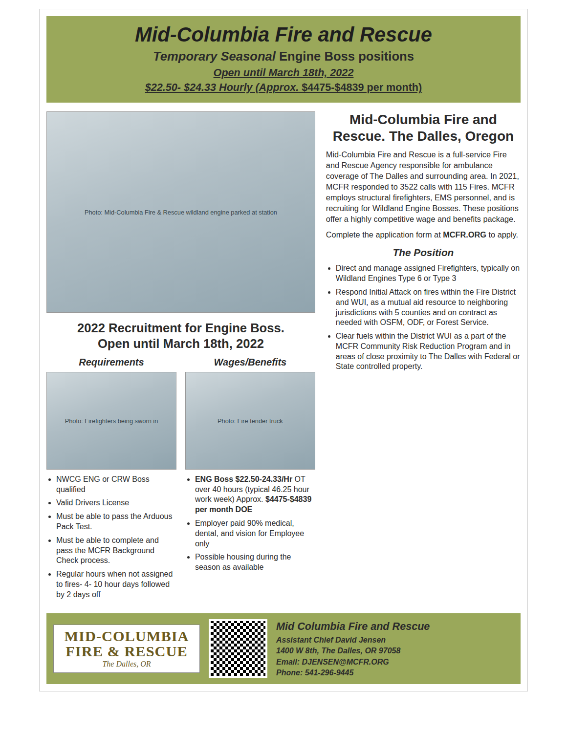Mid-Columbia Fire and Rescue
Temporary Seasonal Engine Boss positions
Open until March 18th, 2022
$22.50- $24.33 Hourly (Approx. $4475-$4839 per month)
Photo: Mid-Columbia Fire & Rescue wildland engine parked at station
2022 Recruitment for Engine Boss.
Open until March 18th, 2022
Requirements
Photo: Firefighters being sworn in
NWCG ENG or CRW Boss qualified
Valid Drivers License
Must be able to pass the Arduous Pack Test.
Must be able to complete and pass the MCFR Background Check process.
Regular hours when not assigned to fires- 4- 10 hour days followed by 2 days off
Wages/Benefits
Photo: Fire tender truck
ENG Boss $22.50-24.33/Hr OT over 40 hours (typical 46.25 hour work week) Approx. $4475-$4839 per month DOE
Employer paid 90% medical, dental, and vision for Employee only
Possible housing during the season as available
Mid-Columbia Fire and Rescue. The Dalles, Oregon
Mid-Columbia Fire and Rescue is a full-service Fire and Rescue Agency responsible for ambulance coverage of The Dalles and surrounding area. In 2021, MCFR responded to 3522 calls with 115 Fires. MCFR employs structural firefighters, EMS personnel, and is recruiting for Wildland Engine Bosses. These positions offer a highly competitive wage and benefits package.
Complete the application form at MCFR.ORG to apply.
The Position
Direct and manage assigned Firefighters, typically on Wildland Engines Type 6 or Type 3
Respond Initial Attack on fires within the Fire District and WUI, as a mutual aid resource to neighboring jurisdictions with 5 counties and on contract as needed with OSFM, ODF, or Forest Service.
Clear fuels within the District WUI as a part of the MCFR Community Risk Reduction Program and in areas of close proximity to The Dalles with Federal or State controlled property.
MID-COLUMBIA
FIRE & RESCUE
The Dalles, OR
Mid Columbia Fire and Rescue Assistant Chief David Jensen
1400 W 8th, The Dalles, OR 97058
Email: DJENSEN@MCFR.ORG
Phone: 541-296-9445